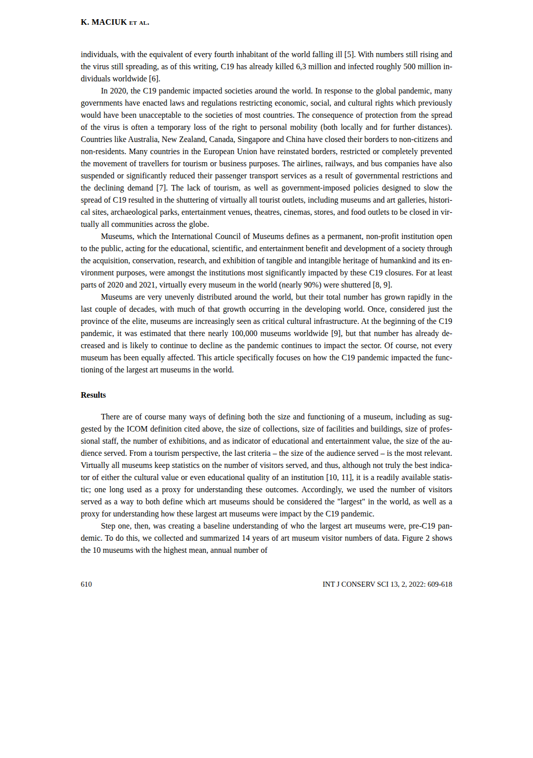K. MACIUK et al.
individuals, with the equivalent of every fourth inhabitant of the world falling ill [5]. With numbers still rising and the virus still spreading, as of this writing, C19 has already killed 6,3 million and infected roughly 500 million individuals worldwide [6].
In 2020, the C19 pandemic impacted societies around the world. In response to the global pandemic, many governments have enacted laws and regulations restricting economic, social, and cultural rights which previously would have been unacceptable to the societies of most countries. The consequence of protection from the spread of the virus is often a temporary loss of the right to personal mobility (both locally and for further distances). Countries like Australia, New Zealand, Canada, Singapore and China have closed their borders to non-citizens and non-residents. Many countries in the European Union have reinstated borders, restricted or completely prevented the movement of travellers for tourism or business purposes. The airlines, railways, and bus companies have also suspended or significantly reduced their passenger transport services as a result of governmental restrictions and the declining demand [7]. The lack of tourism, as well as government-imposed policies designed to slow the spread of C19 resulted in the shuttering of virtually all tourist outlets, including museums and art galleries, historical sites, archaeological parks, entertainment venues, theatres, cinemas, stores, and food outlets to be closed in virtually all communities across the globe.
Museums, which the International Council of Museums defines as a permanent, non-profit institution open to the public, acting for the educational, scientific, and entertainment benefit and development of a society through the acquisition, conservation, research, and exhibition of tangible and intangible heritage of humankind and its environment purposes, were amongst the institutions most significantly impacted by these C19 closures. For at least parts of 2020 and 2021, virtually every museum in the world (nearly 90%) were shuttered [8, 9].
Museums are very unevenly distributed around the world, but their total number has grown rapidly in the last couple of decades, with much of that growth occurring in the developing world. Once, considered just the province of the elite, museums are increasingly seen as critical cultural infrastructure. At the beginning of the C19 pandemic, it was estimated that there nearly 100,000 museums worldwide [9], but that number has already decreased and is likely to continue to decline as the pandemic continues to impact the sector. Of course, not every museum has been equally affected. This article specifically focuses on how the C19 pandemic impacted the functioning of the largest art museums in the world.
Results
There are of course many ways of defining both the size and functioning of a museum, including as suggested by the ICOM definition cited above, the size of collections, size of facilities and buildings, size of professional staff, the number of exhibitions, and as indicator of educational and entertainment value, the size of the audience served. From a tourism perspective, the last criteria – the size of the audience served – is the most relevant. Virtually all museums keep statistics on the number of visitors served, and thus, although not truly the best indicator of either the cultural value or even educational quality of an institution [10, 11], it is a readily available statistic; one long used as a proxy for understanding these outcomes. Accordingly, we used the number of visitors served as a way to both define which art museums should be considered the "largest" in the world, as well as a proxy for understanding how these largest art museums were impact by the C19 pandemic.
Step one, then, was creating a baseline understanding of who the largest art museums were, pre-C19 pandemic. To do this, we collected and summarized 14 years of art museum visitor numbers of data. Figure 2 shows the 10 museums with the highest mean, annual number of
610 INT J CONSERV SCI 13, 2, 2022: 609-618